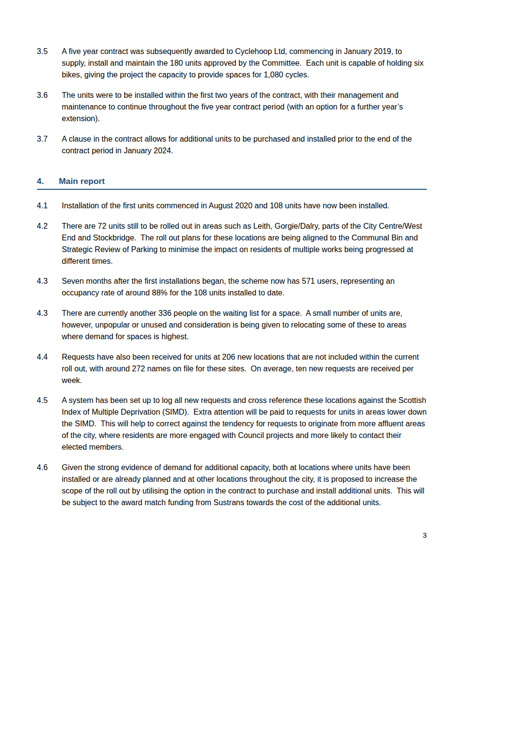3.5
A five year contract was subsequently awarded to Cyclehoop Ltd, commencing in January 2019, to supply, install and maintain the 180 units approved by the Committee. Each unit is capable of holding six bikes, giving the project the capacity to provide spaces for 1,080 cycles.
3.6
The units were to be installed within the first two years of the contract, with their management and maintenance to continue throughout the five year contract period (with an option for a further year’s extension).
3.7
A clause in the contract allows for additional units to be purchased and installed prior to the end of the contract period in January 2024.
4. Main report
4.1
Installation of the first units commenced in August 2020 and 108 units have now been installed.
4.2
There are 72 units still to be rolled out in areas such as Leith, Gorgie/Dalry, parts of the City Centre/West End and Stockbridge. The roll out plans for these locations are being aligned to the Communal Bin and Strategic Review of Parking to minimise the impact on residents of multiple works being progressed at different times.
4.3
Seven months after the first installations began, the scheme now has 571 users, representing an occupancy rate of around 88% for the 108 units installed to date.
4.3
There are currently another 336 people on the waiting list for a space. A small number of units are, however, unpopular or unused and consideration is being given to relocating some of these to areas where demand for spaces is highest.
4.4
Requests have also been received for units at 206 new locations that are not included within the current roll out, with around 272 names on file for these sites. On average, ten new requests are received per week.
4.5
A system has been set up to log all new requests and cross reference these locations against the Scottish Index of Multiple Deprivation (SIMD). Extra attention will be paid to requests for units in areas lower down the SIMD. This will help to correct against the tendency for requests to originate from more affluent areas of the city, where residents are more engaged with Council projects and more likely to contact their elected members.
4.6
Given the strong evidence of demand for additional capacity, both at locations where units have been installed or are already planned and at other locations throughout the city, it is proposed to increase the scope of the roll out by utilising the option in the contract to purchase and install additional units. This will be subject to the award match funding from Sustrans towards the cost of the additional units.
3